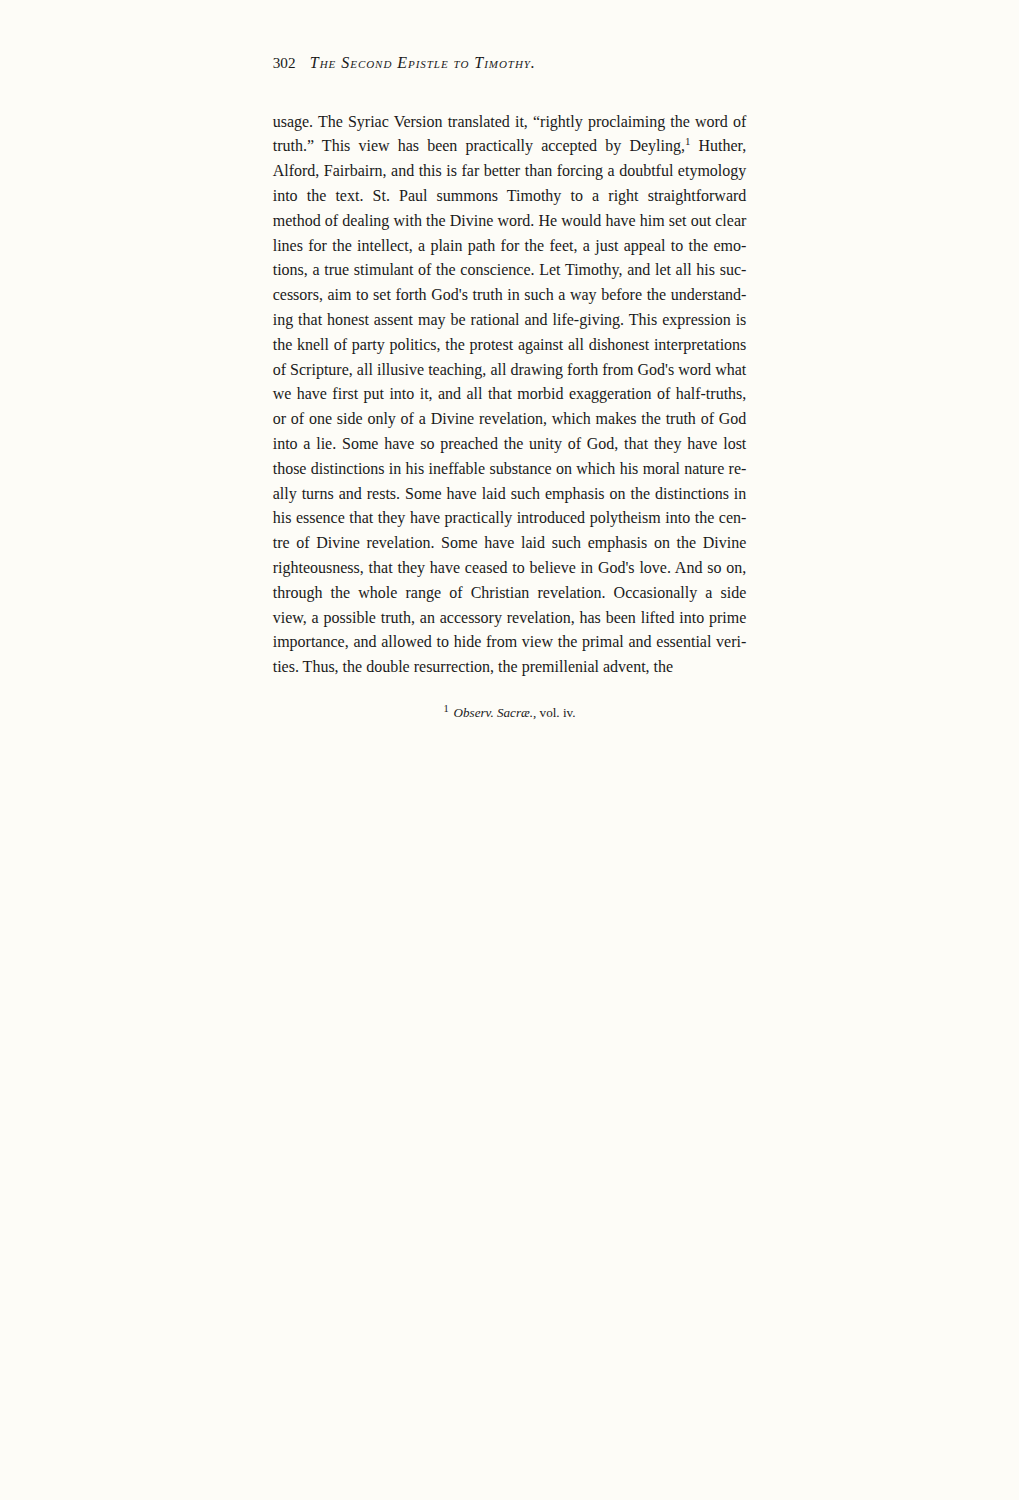302
The Second Epistle to Timothy.
usage. The Syriac Version translated it, “rightly proclaiming the word of truth.” This view has been practically accepted by Deyling,1 Huther, Alford, Fairbairn, and this is far better than forcing a doubtful etymology into the text. St. Paul summons Timothy to a right straightforward method of dealing with the Divine word. He would have him set out clear lines for the intellect, a plain path for the feet, a just appeal to the emotions, a true stimulant of the conscience. Let Timothy, and let all his successors, aim to set forth God's truth in such a way before the understanding that honest assent may be rational and life-giving. This expression is the knell of party politics, the protest against all dishonest interpretations of Scripture, all illusive teaching, all drawing forth from God's word what we have first put into it, and all that morbid exaggeration of half-truths, or of one side only of a Divine revelation, which makes the truth of God into a lie. Some have so preached the unity of God, that they have lost those distinctions in his ineffable substance on which his moral nature really turns and rests. Some have laid such emphasis on the distinctions in his essence that they have practically introduced polytheism into the centre of Divine revelation. Some have laid such emphasis on the Divine righteousness, that they have ceased to believe in God's love. And so on, through the whole range of Christian revelation. Occasionally a side view, a possible truth, an accessory revelation, has been lifted into prime importance, and allowed to hide from view the primal and essential verities. Thus, the double resurrection, the premillenial advent, the
1 Observ. Sacræ., vol. iv.